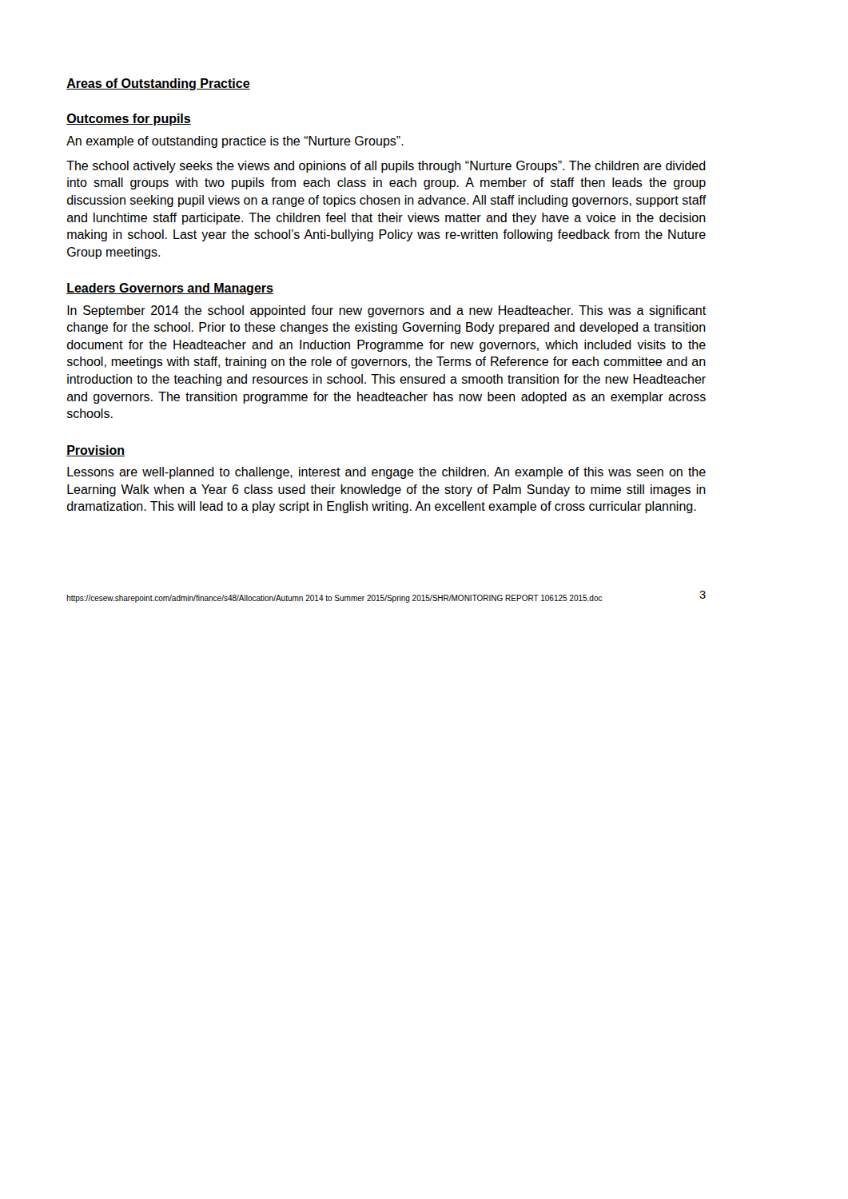Areas of Outstanding Practice
Outcomes for pupils
An example of outstanding practice is the “Nurture Groups”.
The school actively seeks the views and opinions of all pupils through “Nurture Groups”. The children are divided into small groups with two pupils from each class in each group. A member of staff then leads the group discussion seeking pupil views on a range of topics chosen in advance. All staff including governors, support staff and lunchtime staff participate. The children feel that their views matter and they have a voice in the decision making in school. Last year the school’s Anti-bullying Policy was re-written following feedback from the Nuture Group meetings.
Leaders Governors and Managers
In September 2014 the school appointed four new governors and a new Headteacher. This was a significant change for the school. Prior to these changes the existing Governing Body prepared and developed a transition document for the Headteacher and an Induction Programme for new governors, which included visits to the school, meetings with staff, training on the role of governors, the Terms of Reference for each committee and an introduction to the teaching and resources in school. This ensured a smooth transition for the new Headteacher and governors. The transition programme for the headteacher has now been adopted as an exemplar across schools.
Provision
Lessons are well-planned to challenge, interest and engage the children. An example of this was seen on the Learning Walk when a Year 6 class used their knowledge of the story of Palm Sunday to mime still images in dramatization. This will lead to a play script in English writing. An excellent example of cross curricular planning.
https://cesew.sharepoint.com/admin/finance/s48/Allocation/Autumn 2014 to Summer 2015/Spring 2015/SHR/MONITORING REPORT 106125 2015.doc
3